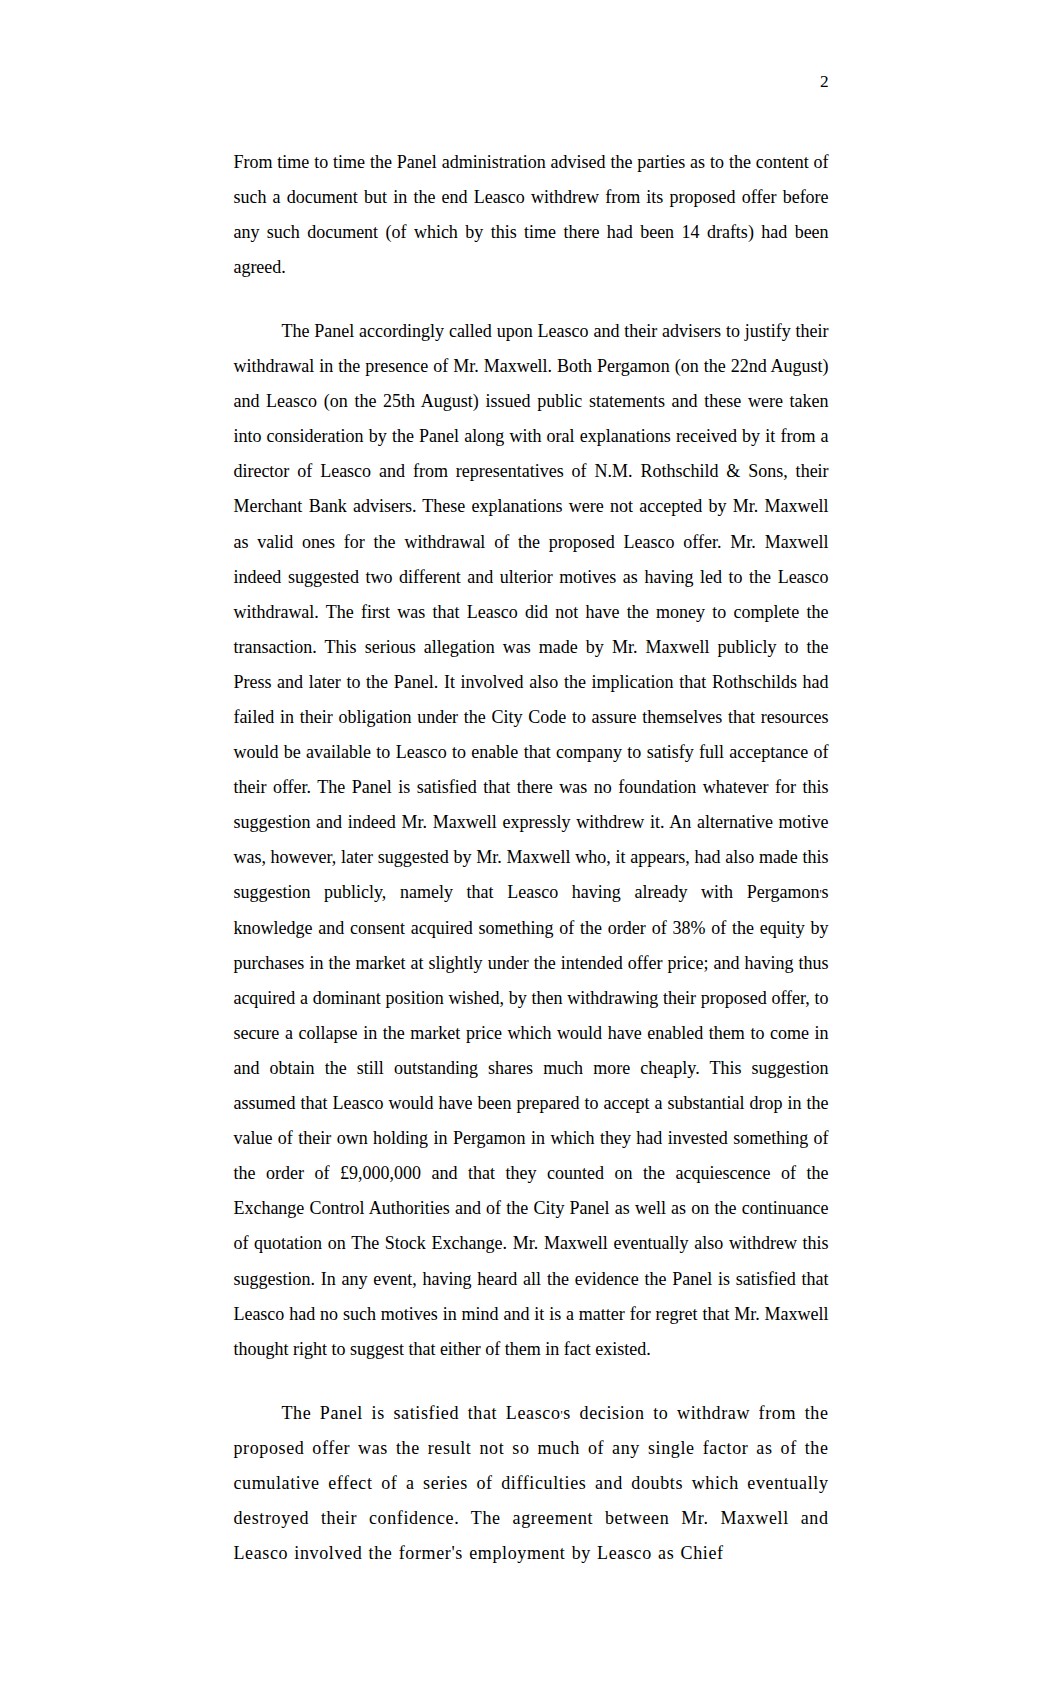2
From time to time the Panel administration advised the parties as to the content of such a document but in the end Leasco withdrew from its proposed offer before any such document (of which by this time there had been 14 drafts) had been agreed.
The Panel accordingly called upon Leasco and their advisers to justify their withdrawal in the presence of Mr. Maxwell. Both Pergamon (on the 22nd August) and Leasco (on the 25th August) issued public statements and these were taken into consideration by the Panel along with oral explanations received by it from a director of Leasco and from representatives of N.M. Rothschild & Sons, their Merchant Bank advisers. These explanations were not accepted by Mr. Maxwell as valid ones for the withdrawal of the proposed Leasco offer. Mr. Maxwell indeed suggested two different and ulterior motives as having led to the Leasco withdrawal. The first was that Leasco did not have the money to complete the transaction. This serious allegation was made by Mr. Maxwell publicly to the Press and later to the Panel. It involved also the implication that Rothschilds had failed in their obligation under the City Code to assure themselves that resources would be available to Leasco to enable that company to satisfy full acceptance of their offer. The Panel is satisfied that there was no foundation whatever for this suggestion and indeed Mr. Maxwell expressly withdrew it. An alternative motive was, however, later suggested by Mr. Maxwell who, it appears, had also made this suggestion publicly, namely that Leasco having already with Pergamon's knowledge and consent acquired something of the order of 38% of the equity by purchases in the market at slightly under the intended offer price; and having thus acquired a dominant position wished, by then withdrawing their proposed offer, to secure a collapse in the market price which would have enabled them to come in and obtain the still outstanding shares much more cheaply. This suggestion assumed that Leasco would have been prepared to accept a substantial drop in the value of their own holding in Pergamon in which they had invested something of the order of £9,000,000 and that they counted on the acquiescence of the Exchange Control Authorities and of the City Panel as well as on the continuance of quotation on The Stock Exchange. Mr. Maxwell eventually also withdrew this suggestion. In any event, having heard all the evidence the Panel is satisfied that Leasco had no such motives in mind and it is a matter for regret that Mr. Maxwell thought right to suggest that either of them in fact existed.
The Panel is satisfied that Leasco's decision to withdraw from the proposed offer was the result not so much of any single factor as of the cumulative effect of a series of difficulties and doubts which eventually destroyed their confidence. The agreement between Mr. Maxwell and Leasco involved the former's employment by Leasco as Chief